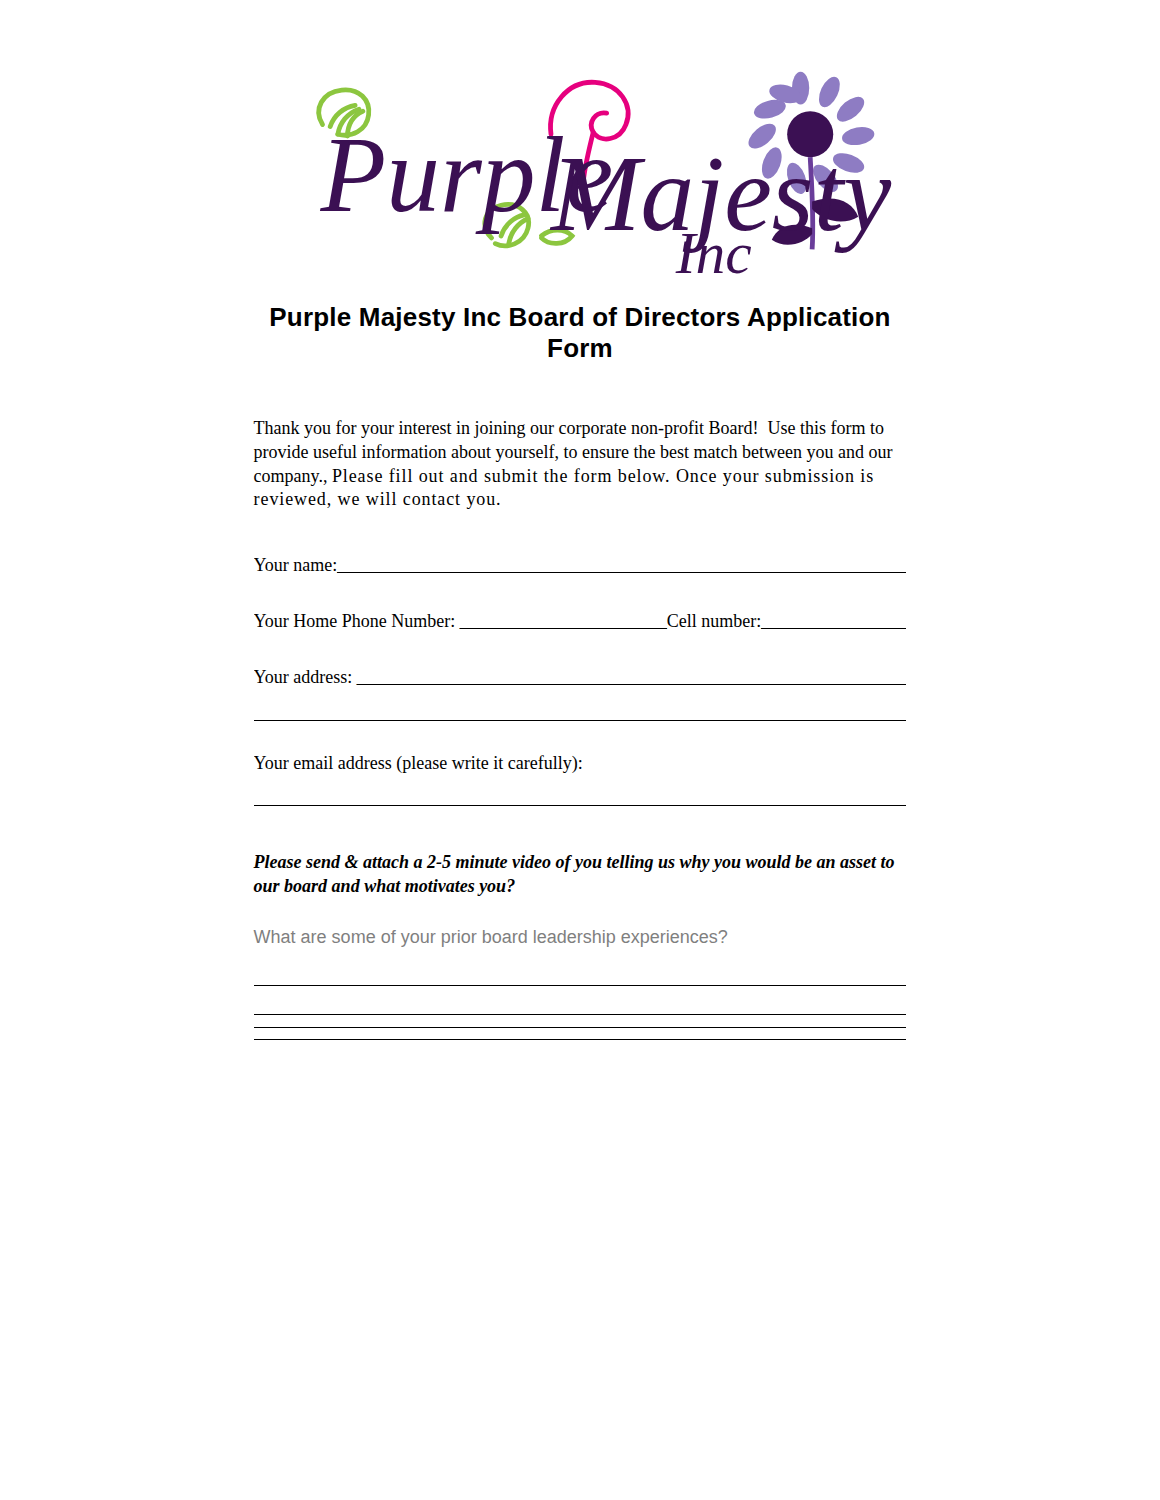Purple Majesty Inc
Purple Majesty Inc Board of Directors Application Form
Thank you for your interest in joining our corporate non-profit Board! Use this form to provide useful information about yourself, to ensure the best match between you and our company., Please fill out and submit the form below. Once your submission is reviewed, we will contact you.
Your name:_______________________________________________________________________
Your Home Phone Number: _______________________Cell number:_____________________
Your address: _________________________________________________________________________
Your email address (please write it carefully):
Please send & attach a 2-5 minute video of you telling us why you would be an asset to our board and what motivates you?
What are some of your prior board leadership experiences?